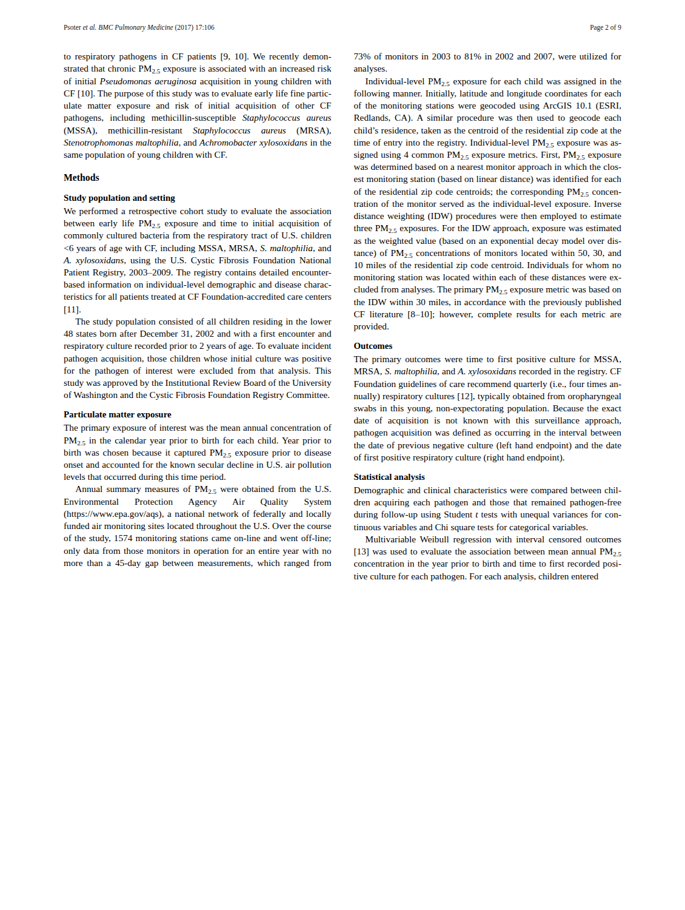Psoter et al. BMC Pulmonary Medicine (2017) 17:106 Page 2 of 9
to respiratory pathogens in CF patients [9, 10]. We recently demonstrated that chronic PM2.5 exposure is associated with an increased risk of initial Pseudomonas aeruginosa acquisition in young children with CF [10]. The purpose of this study was to evaluate early life fine particulate matter exposure and risk of initial acquisition of other CF pathogens, including methicillin-susceptible Staphylococcus aureus (MSSA), methicillin-resistant Staphylococcus aureus (MRSA), Stenotrophomonas maltophilia, and Achromobacter xylosoxidans in the same population of young children with CF.
Methods
Study population and setting
We performed a retrospective cohort study to evaluate the association between early life PM2.5 exposure and time to initial acquisition of commonly cultured bacteria from the respiratory tract of U.S. children <6 years of age with CF, including MSSA, MRSA, S. maltophilia, and A. xylosoxidans, using the U.S. Cystic Fibrosis Foundation National Patient Registry, 2003–2009. The registry contains detailed encounter-based information on individual-level demographic and disease characteristics for all patients treated at CF Foundation-accredited care centers [11].
The study population consisted of all children residing in the lower 48 states born after December 31, 2002 and with a first encounter and respiratory culture recorded prior to 2 years of age. To evaluate incident pathogen acquisition, those children whose initial culture was positive for the pathogen of interest were excluded from that analysis. This study was approved by the Institutional Review Board of the University of Washington and the Cystic Fibrosis Foundation Registry Committee.
Particulate matter exposure
The primary exposure of interest was the mean annual concentration of PM2.5 in the calendar year prior to birth for each child. Year prior to birth was chosen because it captured PM2.5 exposure prior to disease onset and accounted for the known secular decline in U.S. air pollution levels that occurred during this time period.
Annual summary measures of PM2.5 were obtained from the U.S. Environmental Protection Agency Air Quality System (https://www.epa.gov/aqs), a national network of federally and locally funded air monitoring sites located throughout the U.S. Over the course of the study, 1574 monitoring stations came on-line and went off-line; only data from those monitors in operation for an entire year with no more than a 45-day gap between measurements, which ranged from 73% of monitors in 2003 to 81% in 2002 and 2007, were utilized for analyses.
Individual-level PM2.5 exposure for each child was assigned in the following manner. Initially, latitude and longitude coordinates for each of the monitoring stations were geocoded using ArcGIS 10.1 (ESRI, Redlands, CA). A similar procedure was then used to geocode each child’s residence, taken as the centroid of the residential zip code at the time of entry into the registry. Individual-level PM2.5 exposure was assigned using 4 common PM2.5 exposure metrics. First, PM2.5 exposure was determined based on a nearest monitor approach in which the closest monitoring station (based on linear distance) was identified for each of the residential zip code centroids; the corresponding PM2.5 concentration of the monitor served as the individual-level exposure. Inverse distance weighting (IDW) procedures were then employed to estimate three PM2.5 exposures. For the IDW approach, exposure was estimated as the weighted value (based on an exponential decay model over distance) of PM2.5 concentrations of monitors located within 50, 30, and 10 miles of the residential zip code centroid. Individuals for whom no monitoring station was located within each of these distances were excluded from analyses. The primary PM2.5 exposure metric was based on the IDW within 30 miles, in accordance with the previously published CF literature [8–10]; however, complete results for each metric are provided.
Outcomes
The primary outcomes were time to first positive culture for MSSA, MRSA, S. maltophilia, and A. xylosoxidans recorded in the registry. CF Foundation guidelines of care recommend quarterly (i.e., four times annually) respiratory cultures [12], typically obtained from oropharyngeal swabs in this young, non-expectorating population. Because the exact date of acquisition is not known with this surveillance approach, pathogen acquisition was defined as occurring in the interval between the date of previous negative culture (left hand endpoint) and the date of first positive respiratory culture (right hand endpoint).
Statistical analysis
Demographic and clinical characteristics were compared between children acquiring each pathogen and those that remained pathogen-free during follow-up using Student t tests with unequal variances for continuous variables and Chi square tests for categorical variables.
Multivariable Weibull regression with interval censored outcomes [13] was used to evaluate the association between mean annual PM2.5 concentration in the year prior to birth and time to first recorded positive culture for each pathogen. For each analysis, children entered